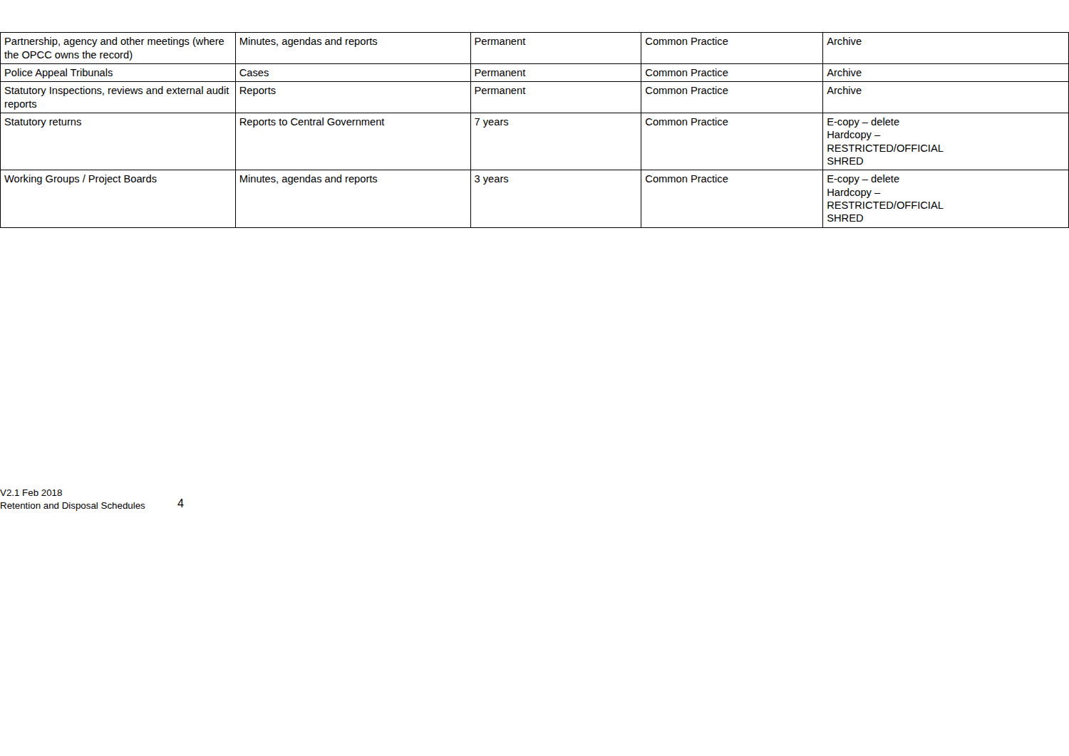| Partnership, agency and other meetings (where the OPCC owns the record) | Minutes, agendas and reports | Permanent | Common Practice | Archive |
| Police Appeal Tribunals | Cases | Permanent | Common Practice | Archive |
| Statutory Inspections, reviews and external audit reports | Reports | Permanent | Common Practice | Archive |
| Statutory returns | Reports to Central Government | 7 years | Common Practice | E-copy – delete Hardcopy – RESTRICTED/OFFICIAL SHRED |
| Working Groups / Project Boards | Minutes, agendas and reports | 3 years | Common Practice | E-copy – delete Hardcopy – RESTRICTED/OFFICIAL SHRED |
V2.1 Feb 2018
Retention and Disposal Schedules 4